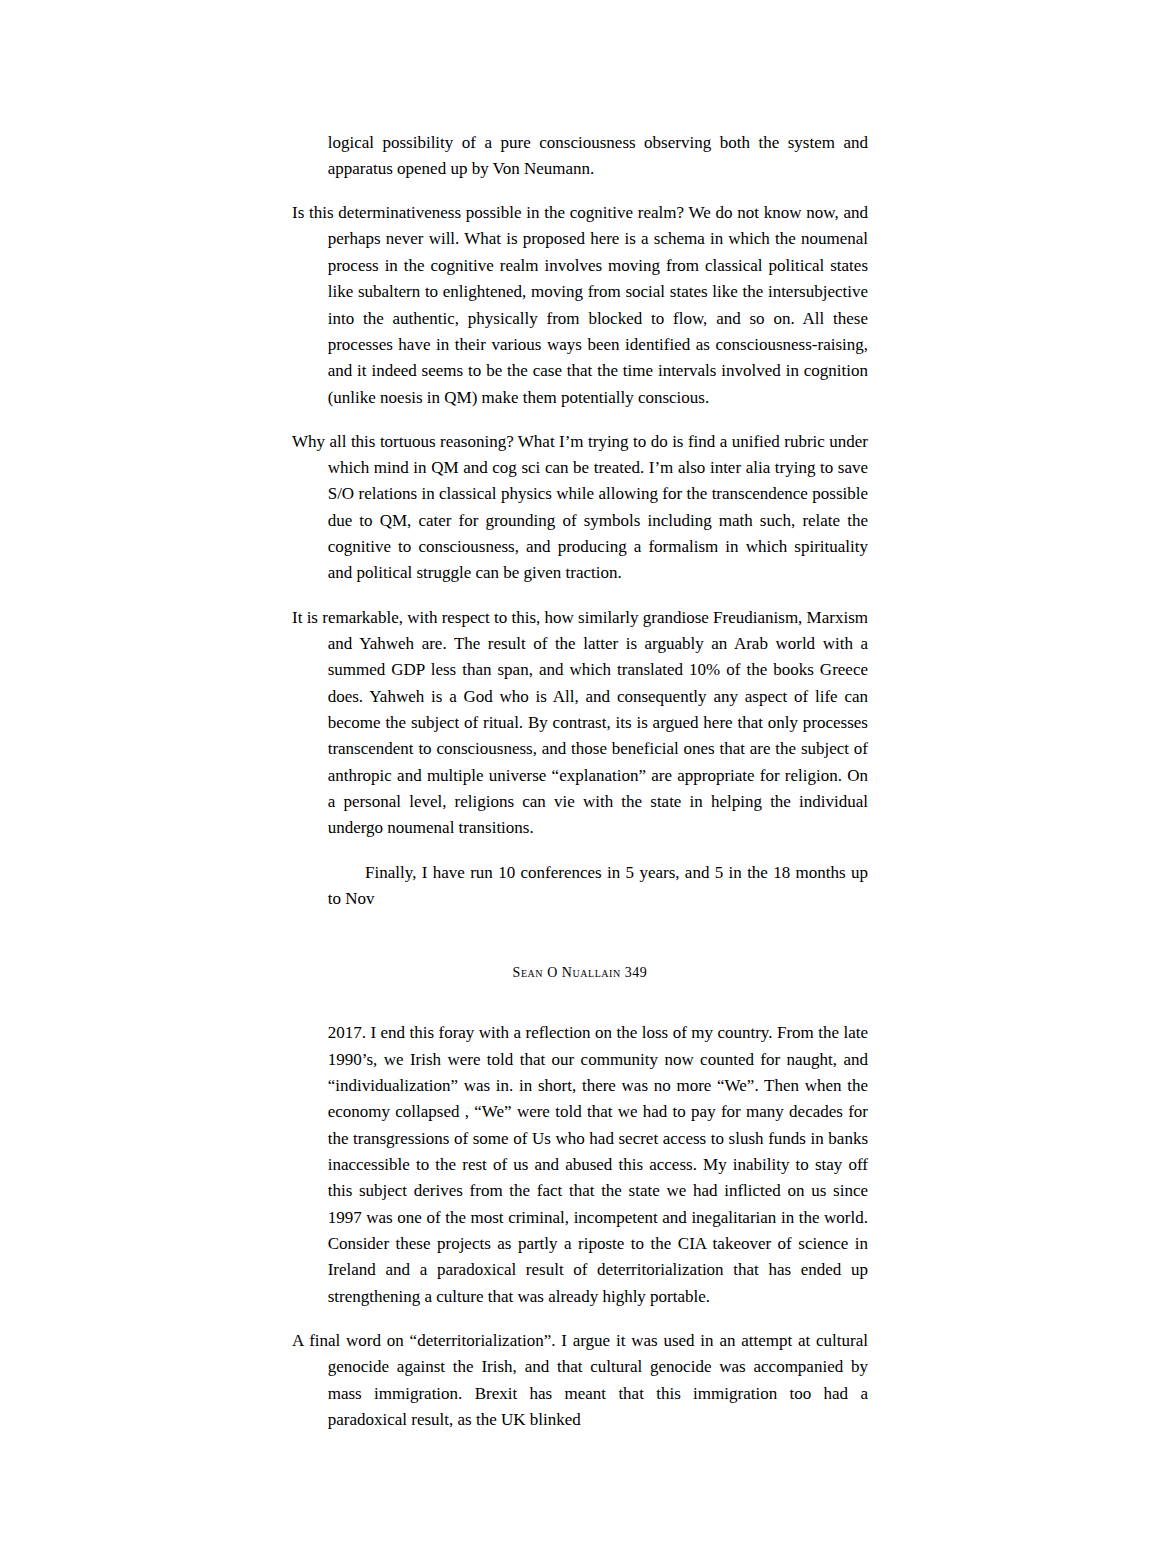logical possibility of a pure consciousness observing both the system and apparatus opened up by Von Neumann.
Is this determinativeness possible in the cognitive realm? We do not know now, and perhaps never will. What is proposed here is a schema in which the noumenal process in the cognitive realm involves moving from classical political states like subaltern to enlightened, moving from social states like the intersubjective into the authentic, physically from blocked to flow, and so on. All these processes have in their various ways been identified as consciousness-raising, and it indeed seems to be the case that the time intervals involved in cognition (unlike noesis in QM) make them potentially conscious.
Why all this tortuous reasoning? What I’m trying to do is find a unified rubric under which mind in QM and cog sci can be treated. I’m also inter alia trying to save S/O relations in classical physics while allowing for the transcendence possible due to QM, cater for grounding of symbols including math such, relate the cognitive to consciousness, and producing a formalism in which spirituality and political struggle can be given traction.
It is remarkable, with respect to this, how similarly grandiose Freudianism, Marxism and Yahweh are. The result of the latter is arguably an Arab world with a summed GDP less than span, and which translated 10% of the books Greece does. Yahweh is a God who is All, and consequently any aspect of life can become the subject of ritual. By contrast, its is argued here that only processes transcendent to consciousness, and those beneficial ones that are the subject of anthropic and multiple universe “explanation” are appropriate for religion. On a personal level, religions can vie with the state in helping the individual undergo noumenal transitions.
Finally, I have run 10 conferences in 5 years, and 5 in the 18 months up to Nov
Sean O Nuallain 349
2017. I end this foray with a reflection on the loss of my country. From the late 1990’s, we Irish were told that our community now counted for naught, and “individualization” was in. in short, there was no more “We”. Then when the economy collapsed , “We” were told that we had to pay for many decades for the transgressions of some of Us who had secret access to slush funds in banks inaccessible to the rest of us and abused this access. My inability to stay off this subject derives from the fact that the state we had inflicted on us since 1997 was one of the most criminal, incompetent and inegalitarian in the world. Consider these projects as partly a riposte to the CIA takeover of science in Ireland and a paradoxical result of deterritorialization that has ended up strengthening a culture that was already highly portable.
A final word on “deterritorialization”. I argue it was used in an attempt at cultural genocide against the Irish, and that cultural genocide was accompanied by mass immigration. Brexit has meant that this immigration too had a paradoxical result, as the UK blinked